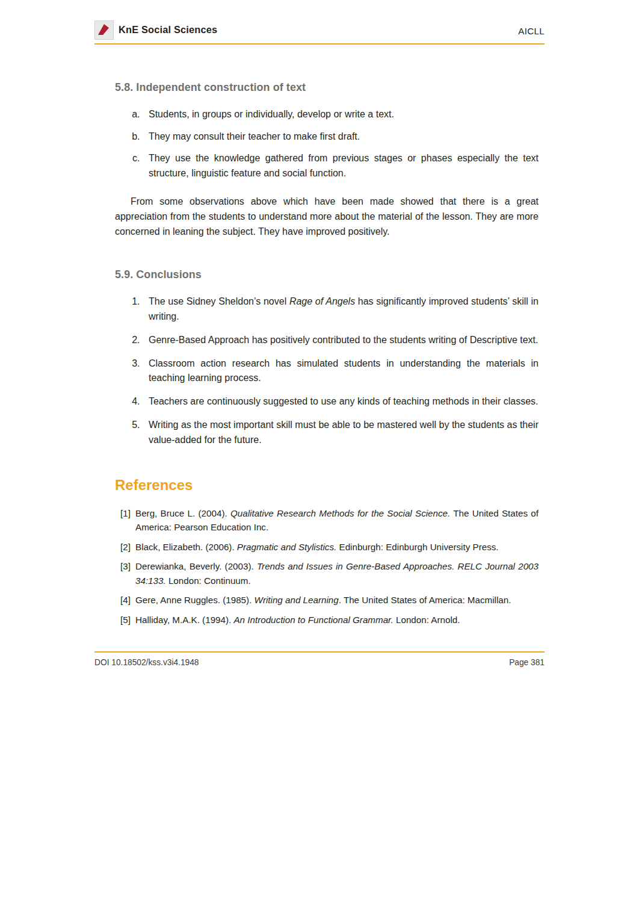KnE Social Sciences
AICLL
5.8. Independent construction of text
Students, in groups or individually, develop or write a text.
They may consult their teacher to make first draft.
They use the knowledge gathered from previous stages or phases especially the text structure, linguistic feature and social function.
From some observations above which have been made showed that there is a great appreciation from the students to understand more about the material of the lesson. They are more concerned in leaning the subject. They have improved positively.
5.9. Conclusions
The use Sidney Sheldon’s novel Rage of Angels has significantly improved students’ skill in writing.
Genre-Based Approach has positively contributed to the students writing of Descriptive text.
Classroom action research has simulated students in understanding the materials in teaching learning process.
Teachers are continuously suggested to use any kinds of teaching methods in their classes.
Writing as the most important skill must be able to be mastered well by the students as their value-added for the future.
References
[1] Berg, Bruce L. (2004). Qualitative Research Methods for the Social Science. The United States of America: Pearson Education Inc.
[2] Black, Elizabeth. (2006). Pragmatic and Stylistics. Edinburgh: Edinburgh University Press.
[3] Derewianka, Beverly. (2003). Trends and Issues in Genre-Based Approaches. RELC Journal 2003 34:133. London: Continuum.
[4] Gere, Anne Ruggles. (1985). Writing and Learning. The United States of America: Macmillan.
[5] Halliday, M.A.K. (1994). An Introduction to Functional Grammar. London: Arnold.
DOI 10.18502/kss.v3i4.1948 Page 381